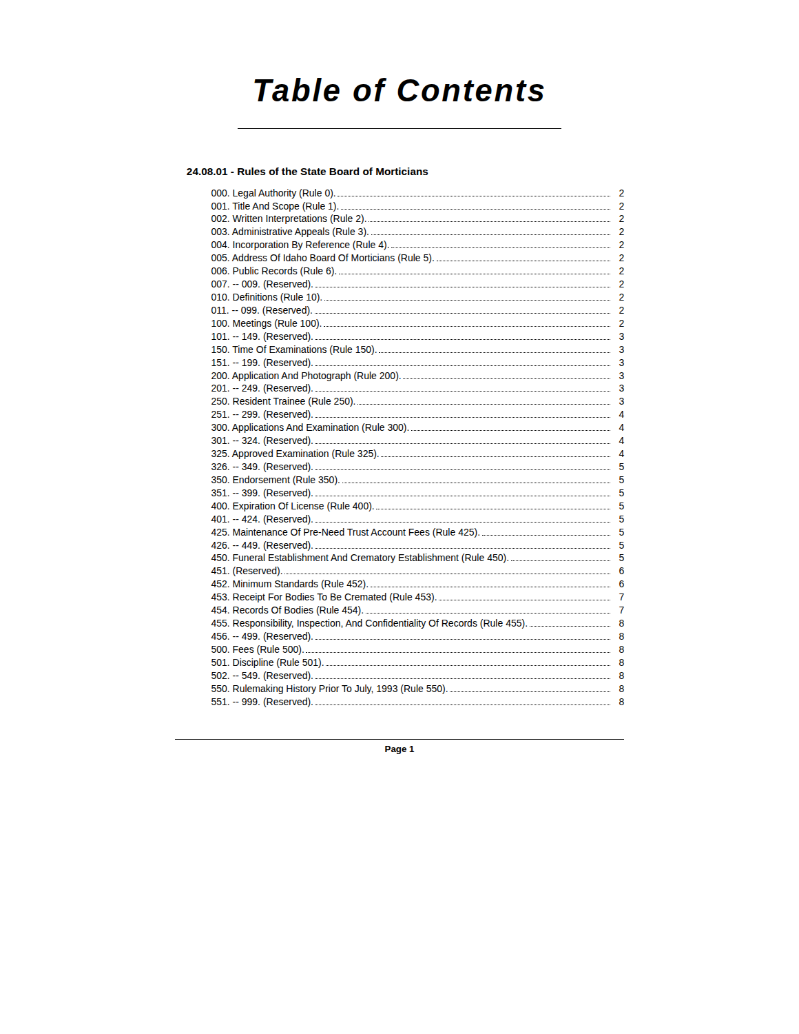Table of Contents
24.08.01 - Rules of the State Board of Morticians
000. Legal Authority (Rule 0). 2
001. Title And Scope (Rule 1). 2
002. Written Interpretations (Rule 2). 2
003. Administrative Appeals (Rule 3). 2
004. Incorporation By Reference (Rule 4). 2
005. Address Of Idaho Board Of Morticians (Rule 5). 2
006. Public Records (Rule 6). 2
007. -- 009. (Reserved). 2
010. Definitions (Rule 10). 2
011. -- 099. (Reserved). 2
100. Meetings (Rule 100). 2
101. -- 149. (Reserved). 3
150. Time Of Examinations (Rule 150). 3
151. -- 199. (Reserved). 3
200. Application And Photograph (Rule 200). 3
201. -- 249. (Reserved). 3
250. Resident Trainee (Rule 250). 3
251. -- 299. (Reserved). 4
300. Applications And Examination (Rule 300). 4
301. -- 324. (Reserved). 4
325. Approved Examination (Rule 325). 4
326. -- 349. (Reserved). 5
350. Endorsement (Rule 350). 5
351. -- 399. (Reserved). 5
400. Expiration Of License (Rule 400). 5
401. -- 424. (Reserved). 5
425. Maintenance Of Pre-Need Trust Account Fees (Rule 425). 5
426. -- 449. (Reserved). 5
450. Funeral Establishment And Crematory Establishment (Rule 450). 5
451. (Reserved). 6
452. Minimum Standards (Rule 452). 6
453. Receipt For Bodies To Be Cremated (Rule 453). 7
454. Records Of Bodies (Rule 454). 7
455. Responsibility, Inspection, And Confidentiality Of Records (Rule 455). 8
456. -- 499. (Reserved). 8
500. Fees (Rule 500). 8
501. Discipline (Rule 501). 8
502. -- 549. (Reserved). 8
550. Rulemaking History Prior To July, 1993 (Rule 550). 8
551. -- 999. (Reserved). 8
Page 1